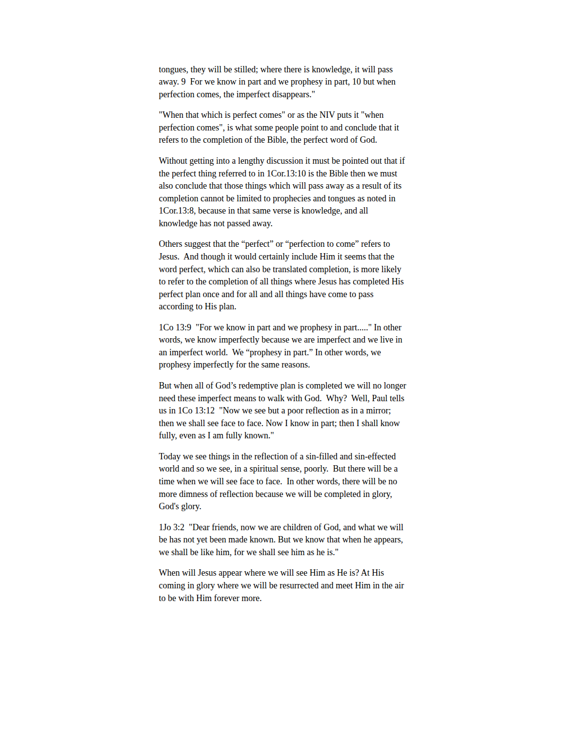tongues, they will be stilled; where there is knowledge, it will pass away. 9 For we know in part and we prophesy in part, 10 but when perfection comes, the imperfect disappears."
"When that which is perfect comes" or as the NIV puts it "when perfection comes", is what some people point to and conclude that it refers to the completion of the Bible, the perfect word of God.
Without getting into a lengthy discussion it must be pointed out that if the perfect thing referred to in 1Cor.13:10 is the Bible then we must also conclude that those things which will pass away as a result of its completion cannot be limited to prophecies and tongues as noted in 1Cor.13:8, because in that same verse is knowledge, and all knowledge has not passed away.
Others suggest that the “perfect” or “perfection to come” refers to Jesus. And though it would certainly include Him it seems that the word perfect, which can also be translated completion, is more likely to refer to the completion of all things where Jesus has completed His perfect plan once and for all and all things have come to pass according to His plan.
1Co 13:9 "For we know in part and we prophesy in part....." In other words, we know imperfectly because we are imperfect and we live in an imperfect world. We “prophesy in part.” In other words, we prophesy imperfectly for the same reasons.
But when all of God’s redemptive plan is completed we will no longer need these imperfect means to walk with God. Why? Well, Paul tells us in 1Co 13:12 "Now we see but a poor reflection as in a mirror; then we shall see face to face. Now I know in part; then I shall know fully, even as I am fully known."
Today we see things in the reflection of a sin-filled and sin-effected world and so we see, in a spiritual sense, poorly. But there will be a time when we will see face to face. In other words, there will be no more dimness of reflection because we will be completed in glory, God's glory.
1Jo 3:2 "Dear friends, now we are children of God, and what we will be has not yet been made known. But we know that when he appears, we shall be like him, for we shall see him as he is."
When will Jesus appear where we will see Him as He is? At His coming in glory where we will be resurrected and meet Him in the air to be with Him forever more.